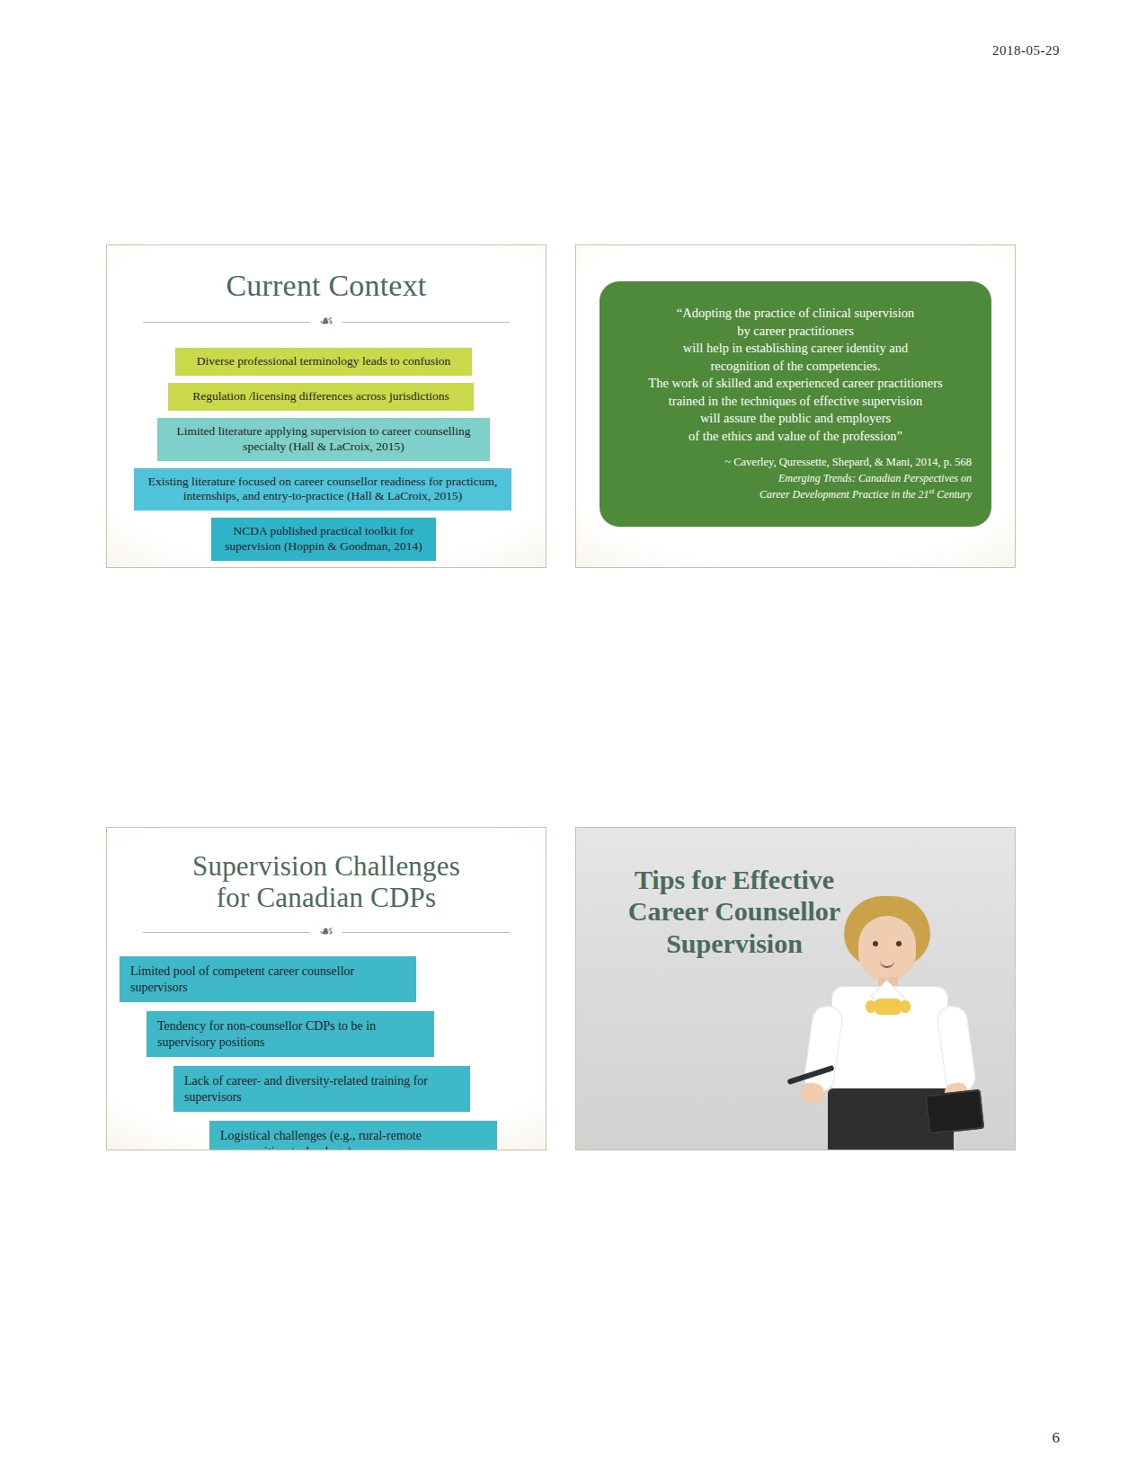2018-05-29
Current Context
☙
Diverse professional terminology leads to confusion
Regulation /licensing differences across jurisdictions
Limited literature applying supervision to career counselling specialty (Hall & LaCroix, 2015)
Existing literature focused on career counsellor readiness for practicum, internships, and entry-to-practice (Hall & LaCroix, 2015)
NCDA published practical toolkit for supervision (Hoppin & Goodman, 2014)
“Adopting the practice of clinical supervision
by career practitioners
will help in establishing career identity and
recognition of the competencies.
The work of skilled and experienced career practitioners
trained in the techniques of effective supervision
will assure the public and employers
of the ethics and value of the profession”
~ Caverley, Quressette, Shepard, & Mani, 2014, p. 568
Emerging Trends: Canadian Perspectives on
Career Development Practice in the 21st Century
Supervision Challenges
for Canadian CDPs
☙
Limited pool of competent career counsellor supervisors
Tendency for non-counsellor CDPs to be in supervisory positions
Lack of career- and diversity-related training for supervisors
Logistical challenges (e.g., rural-remote communities, technology)
Source: Neault, Massfeller, & Pickerell, 2016
Tips for Effective
Career Counsellor
Supervision
6